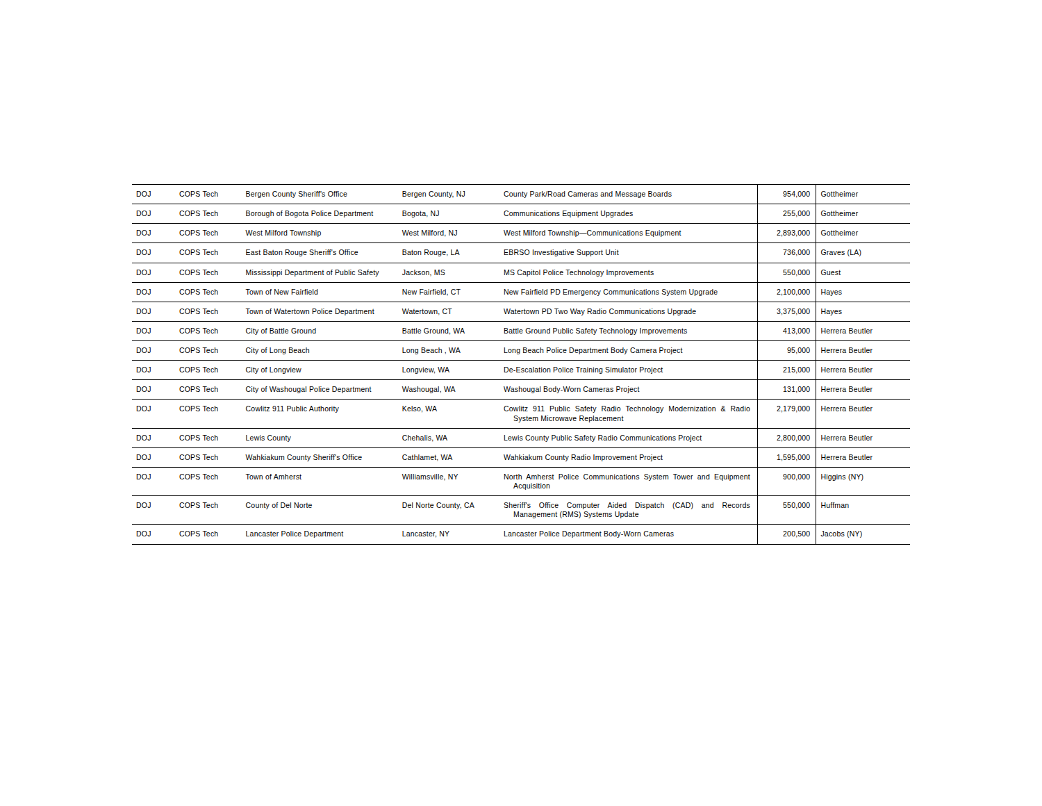| DOJ | COPS Tech | Bergen County Sheriff's Office | Bergen County, NJ | County Park/Road Cameras and Message Boards | 954,000 | Gottheimer |
| DOJ | COPS Tech | Borough of Bogota Police Department | Bogota, NJ | Communications Equipment Upgrades | 255,000 | Gottheimer |
| DOJ | COPS Tech | West Milford Township | West Milford, NJ | West Milford Township—Communications Equipment | 2,893,000 | Gottheimer |
| DOJ | COPS Tech | East Baton Rouge Sheriff's Office | Baton Rouge, LA | EBRSO Investigative Support Unit | 736,000 | Graves (LA) |
| DOJ | COPS Tech | Mississippi Department of Public Safety | Jackson, MS | MS Capitol Police Technology Improvements | 550,000 | Guest |
| DOJ | COPS Tech | Town of New Fairfield | New Fairfield, CT | New Fairfield PD Emergency Communications System Upgrade | 2,100,000 | Hayes |
| DOJ | COPS Tech | Town of Watertown Police Department | Watertown, CT | Watertown PD Two Way Radio Communications Upgrade | 3,375,000 | Hayes |
| DOJ | COPS Tech | City of Battle Ground | Battle Ground, WA | Battle Ground Public Safety Technology Improvements | 413,000 | Herrera Beutler |
| DOJ | COPS Tech | City of Long Beach | Long Beach , WA | Long Beach Police Department Body Camera Project | 95,000 | Herrera Beutler |
| DOJ | COPS Tech | City of Longview | Longview, WA | De-Escalation Police Training Simulator Project | 215,000 | Herrera Beutler |
| DOJ | COPS Tech | City of Washougal Police Department | Washougal, WA | Washougal Body-Worn Cameras Project | 131,000 | Herrera Beutler |
| DOJ | COPS Tech | Cowlitz 911 Public Authority | Kelso, WA | Cowlitz 911 Public Safety Radio Technology Modernization & Radio System Microwave Replacement | 2,179,000 | Herrera Beutler |
| DOJ | COPS Tech | Lewis County | Chehalis, WA | Lewis County Public Safety Radio Communications Project | 2,800,000 | Herrera Beutler |
| DOJ | COPS Tech | Wahkiakum County Sheriff's Office | Cathlamet, WA | Wahkiakum County Radio Improvement Project | 1,595,000 | Herrera Beutler |
| DOJ | COPS Tech | Town of Amherst | Williamsville, NY | North Amherst Police Communications System Tower and Equipment Acquisition | 900,000 | Higgins (NY) |
| DOJ | COPS Tech | County of Del Norte | Del Norte County, CA | Sheriff's Office Computer Aided Dispatch (CAD) and Records Management (RMS) Systems Update | 550,000 | Huffman |
| DOJ | COPS Tech | Lancaster Police Department | Lancaster, NY | Lancaster Police Department Body-Worn Cameras | 200,500 | Jacobs (NY) |